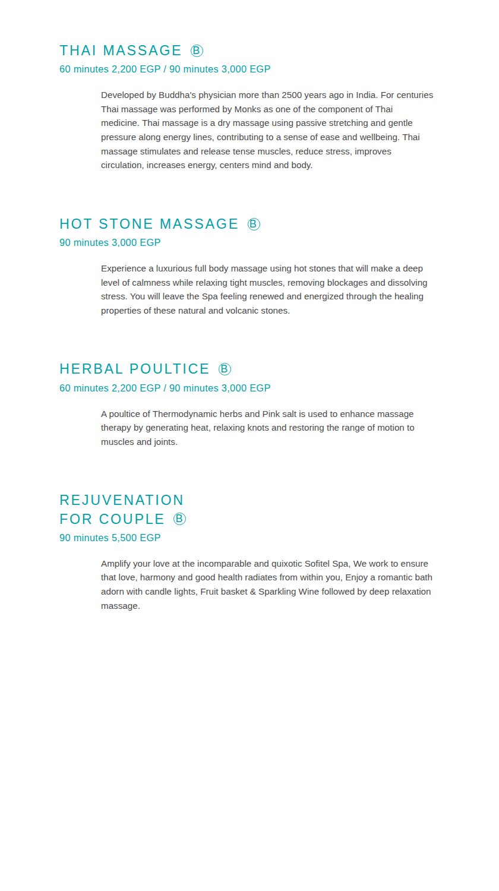Thai Massage B
60 minutes 2,200 EGP / 90 minutes 3,000 EGP
Developed by Buddha's physician more than 2500 years ago in India. For centuries Thai massage was performed by Monks as one of the component of Thai medicine. Thai massage is a dry massage using passive stretching and gentle pressure along energy lines, contributing to a sense of ease and wellbeing. Thai massage stimulates and release tense muscles, reduce stress, improves circulation, increases energy, centers mind and body.
Hot Stone Massage B
90 minutes 3,000 EGP
Experience a luxurious full body massage using hot stones that will make a deep level of calmness while relaxing tight muscles, removing blockages and dissolving stress. You will leave the Spa feeling renewed and energized through the healing properties of these natural and volcanic stones.
Herbal Poultice B
60 minutes 2,200 EGP / 90 minutes 3,000 EGP
A poultice of Thermodynamic herbs and Pink salt is used to enhance massage therapy by generating heat, relaxing knots and restoring the range of motion to muscles and joints.
Rejuvenation
for Couple B
90 minutes 5,500 EGP
Amplify your love at the incomparable and quixotic Sofitel Spa, We work to ensure that love, harmony and good health radiates from within you, Enjoy a romantic bath adorn with candle lights, Fruit basket & Sparkling Wine followed by deep relaxation massage.